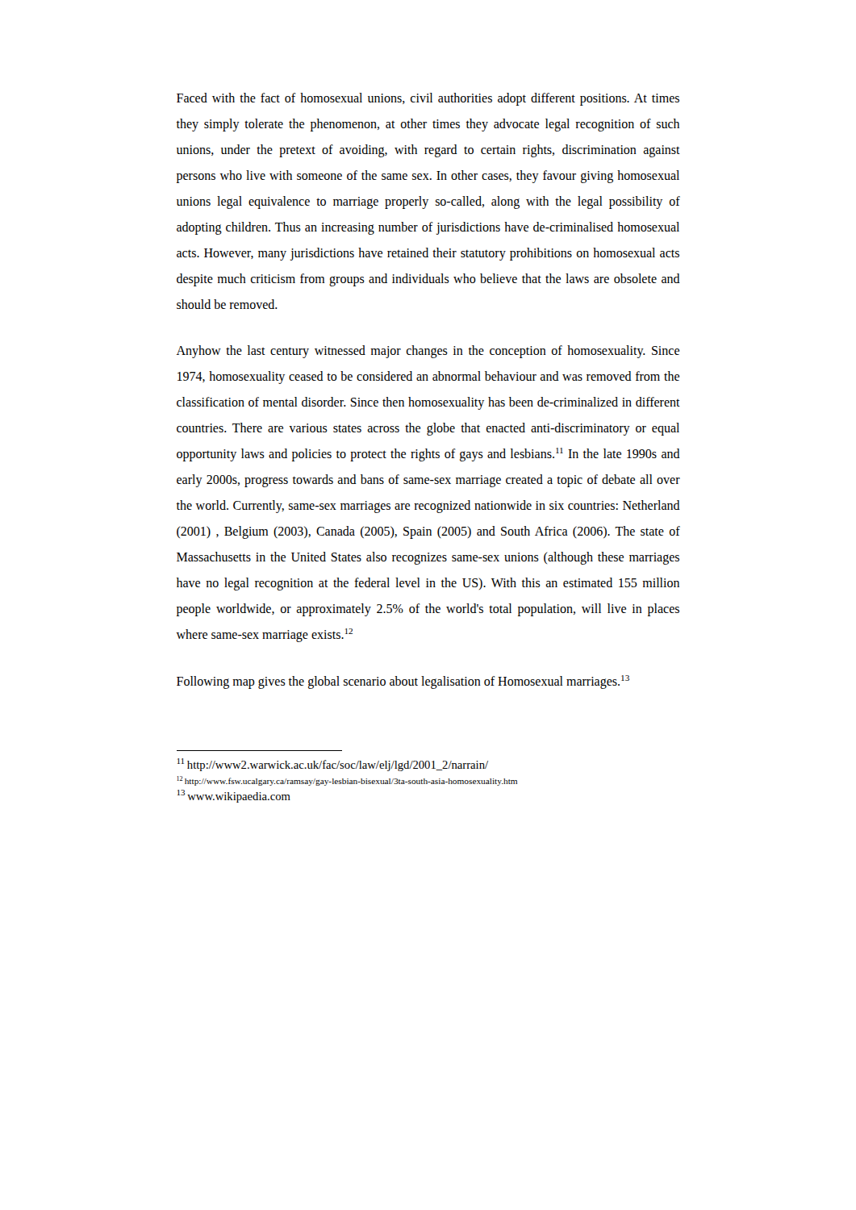Faced with the fact of homosexual unions, civil authorities adopt different positions. At times they simply tolerate the phenomenon, at other times they advocate legal recognition of such unions, under the pretext of avoiding, with regard to certain rights, discrimination against persons who live with someone of the same sex. In other cases, they favour giving homosexual unions legal equivalence to marriage properly so-called, along with the legal possibility of adopting children. Thus an increasing number of jurisdictions have de-criminalised homosexual acts. However, many jurisdictions have retained their statutory prohibitions on homosexual acts despite much criticism from groups and individuals who believe that the laws are obsolete and should be removed.
Anyhow the last century witnessed major changes in the conception of homosexuality. Since 1974, homosexuality ceased to be considered an abnormal behaviour and was removed from the classification of mental disorder. Since then homosexuality has been de-criminalized in different countries. There are various states across the globe that enacted anti-discriminatory or equal opportunity laws and policies to protect the rights of gays and lesbians.11 In the late 1990s and early 2000s, progress towards and bans of same-sex marriage created a topic of debate all over the world. Currently, same-sex marriages are recognized nationwide in six countries: Netherland (2001) , Belgium (2003), Canada (2005), Spain (2005) and South Africa (2006). The state of Massachusetts in the United States also recognizes same-sex unions (although these marriages have no legal recognition at the federal level in the US). With this an estimated 155 million people worldwide, or approximately 2.5% of the world's total population, will live in places where same-sex marriage exists.12
Following map gives the global scenario about legalisation of Homosexual marriages.13
11http://www2.warwick.ac.uk/fac/soc/law/elj/lgd/2001_2/narrain/
12http://www.fsw.ucalgary.ca/ramsay/gay-lesbian-bisexual/3ta-south-asia-homosexuality.htm
13www.wikipaedia.com